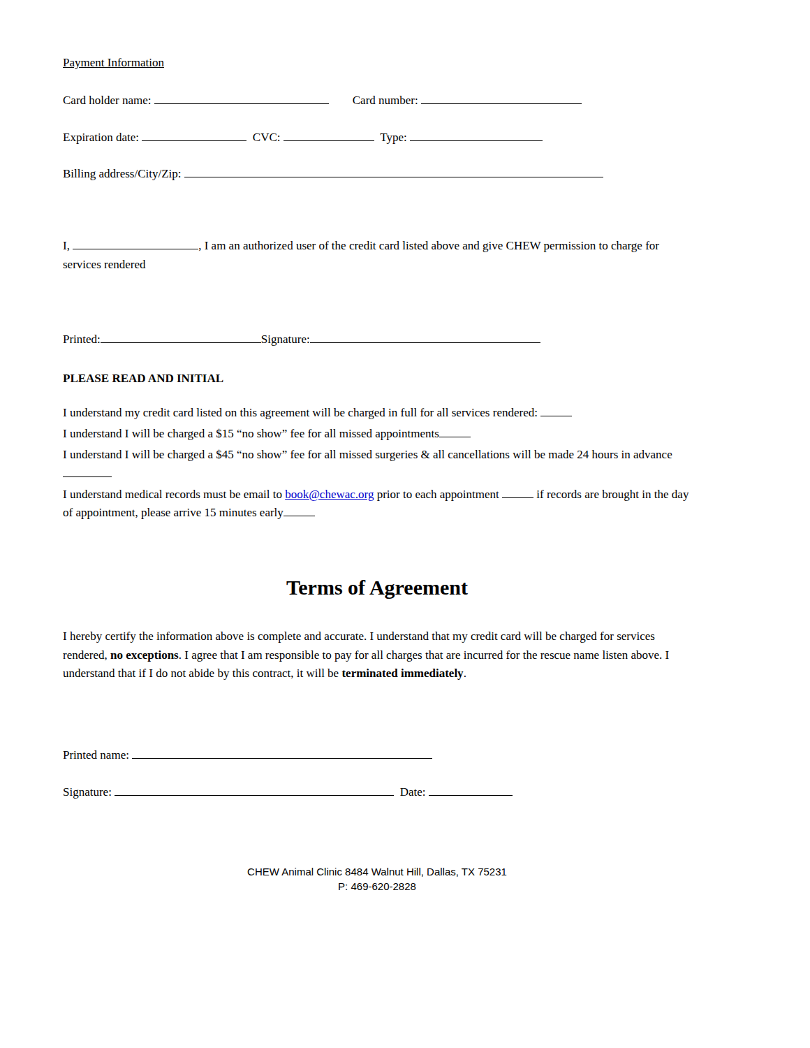Payment Information
Card holder name: Card number:
Expiration date: CVC: Type:
Billing address/City/Zip:
I, , I am an authorized user of the credit card listed above and give CHEW permission to charge for services rendered
Printed: Signature:
PLEASE READ AND INITIAL
I understand my credit card listed on this agreement will be charged in full for all services rendered:
I understand I will be charged a $15 “no show” fee for all missed appointments
I understand I will be charged a $45 “no show” fee for all missed surgeries & all cancellations will be made 24 hours in advance
I understand medical records must be email to book@chewac.org prior to each appointment if records are brought in the day of appointment, please arrive 15 minutes early
Terms of Agreement
I hereby certify the information above is complete and accurate. I understand that my credit card will be charged for services rendered, no exceptions. I agree that I am responsible to pay for all charges that are incurred for the rescue name listen above. I understand that if I do not abide by this contract, it will be terminated immediately.
Printed name:
Signature: Date:
CHEW Animal Clinic 8484 Walnut Hill, Dallas, TX 75231
P: 469-620-2828